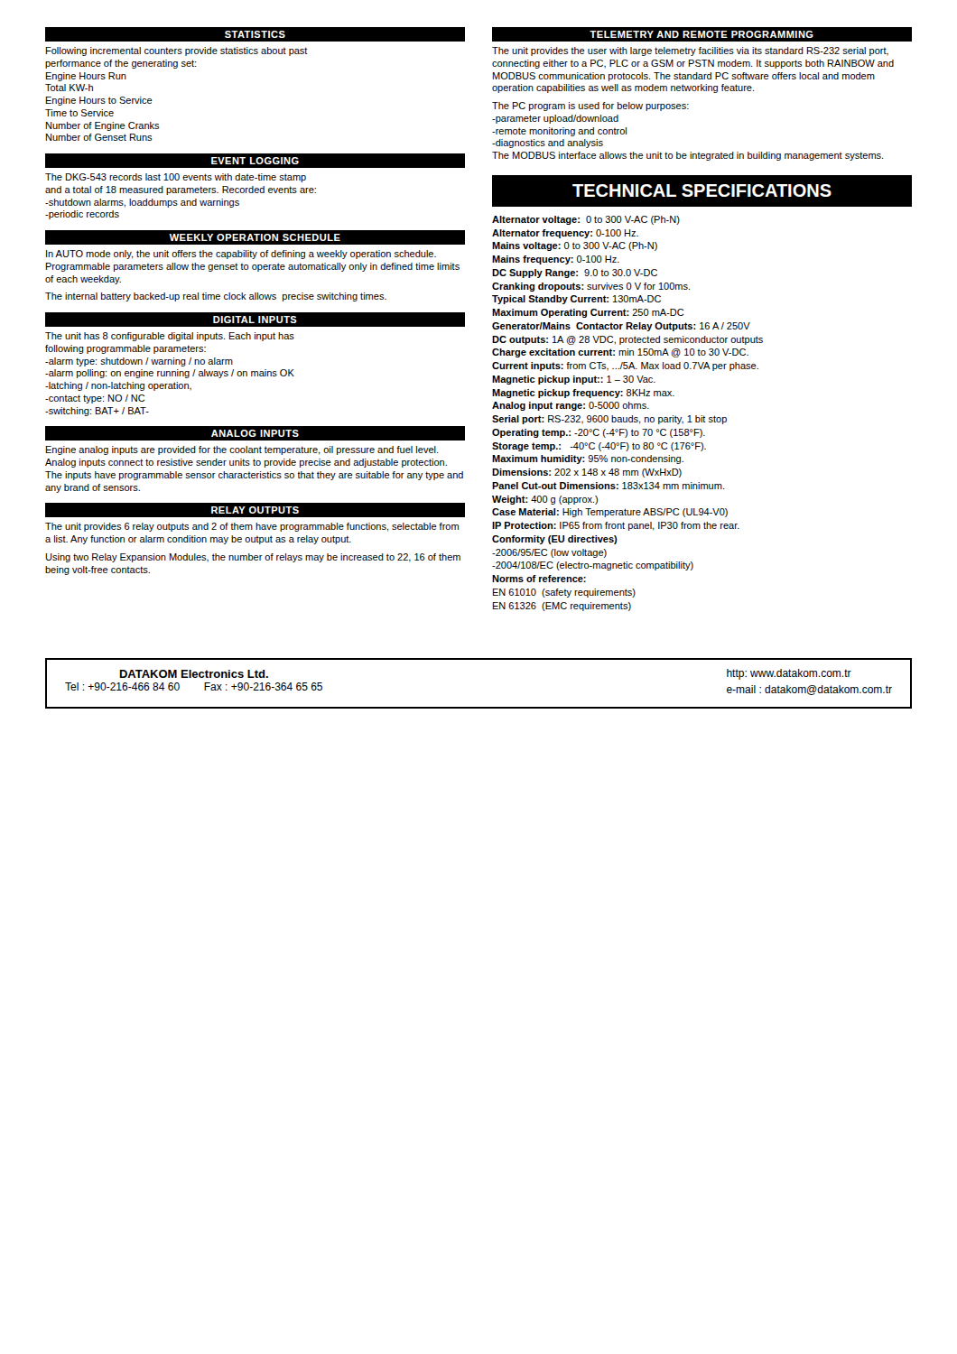STATISTICS
Following incremental counters provide statistics about past
performance of the generating set:
Engine Hours Run
Total KW-h
Engine Hours to Service
Time to Service
Number of Engine Cranks
Number of Genset Runs
EVENT LOGGING
The DKG-543 records last 100 events with date-time stamp
and a total of 18 measured parameters. Recorded events are:
-shutdown alarms, loaddumps and warnings
-periodic records
WEEKLY OPERATION SCHEDULE
In AUTO mode only, the unit offers the capability of defining a weekly operation schedule. Programmable parameters allow the genset to operate automatically only in defined time limits of each weekday.
The internal battery backed-up real time clock allows precise switching times.
DIGITAL INPUTS
The unit has 8 configurable digital inputs. Each input has
following programmable parameters:
-alarm type: shutdown / warning / no alarm
-alarm polling: on engine running / always / on mains OK
-latching / non-latching operation,
-contact type: NO / NC
-switching: BAT+ / BAT-
ANALOG INPUTS
Engine analog inputs are provided for the coolant temperature, oil pressure and fuel level. Analog inputs connect to resistive sender units to provide precise and adjustable protection. The inputs have programmable sensor characteristics so that they are suitable for any type and any brand of sensors.
RELAY OUTPUTS
The unit provides 6 relay outputs and 2 of them have programmable functions, selectable from a list. Any function or alarm condition may be output as a relay output.
Using two Relay Expansion Modules, the number of relays may be increased to 22, 16 of them being volt-free contacts.
TELEMETRY AND REMOTE PROGRAMMING
The unit provides the user with large telemetry facilities via its standard RS-232 serial port, connecting either to a PC, PLC or a GSM or PSTN modem. It supports both RAINBOW and MODBUS communication protocols. The standard PC software offers local and modem operation capabilities as well as modem networking feature.
The PC program is used for below purposes:
-parameter upload/download
-remote monitoring and control
-diagnostics and analysis
The MODBUS interface allows the unit to be integrated in building management systems.
TECHNICAL SPECIFICATIONS
Alternator voltage: 0 to 300 V-AC (Ph-N)
Alternator frequency: 0-100 Hz.
Mains voltage: 0 to 300 V-AC (Ph-N)
Mains frequency: 0-100 Hz.
DC Supply Range: 9.0 to 30.0 V-DC
Cranking dropouts: survives 0 V for 100ms.
Typical Standby Current: 130mA-DC
Maximum Operating Current: 250 mA-DC
Generator/Mains Contactor Relay Outputs: 16 A / 250V
DC outputs: 1A @ 28 VDC, protected semiconductor outputs
Charge excitation current: min 150mA @ 10 to 30 V-DC.
Current inputs: from CTs, .../5A. Max load 0.7VA per phase.
Magnetic pickup input:: 1 – 30 Vac.
Magnetic pickup frequency: 8KHz max.
Analog input range: 0-5000 ohms.
Serial port: RS-232, 9600 bauds, no parity, 1 bit stop
Operating temp.: -20°C (-4°F) to 70 °C (158°F).
Storage temp.: -40°C (-40°F) to 80 °C (176°F).
Maximum humidity: 95% non-condensing.
Dimensions: 202 x 148 x 48 mm (WxHxD)
Panel Cut-out Dimensions: 183x134 mm minimum.
Weight: 400 g (approx.)
Case Material: High Temperature ABS/PC (UL94-V0)
IP Protection: IP65 from front panel, IP30 from the rear.
Conformity (EU directives)
-2006/95/EC (low voltage)
-2004/108/EC (electro-magnetic compatibility)
Norms of reference:
EN 61010 (safety requirements)
EN 61326 (EMC requirements)
DATAKOM Electronics Ltd.
Tel : +90-216-466 84 60 Fax : +90-216-364 65 65
http: www.datakom.com.tr
e-mail : datakom@datakom.com.tr